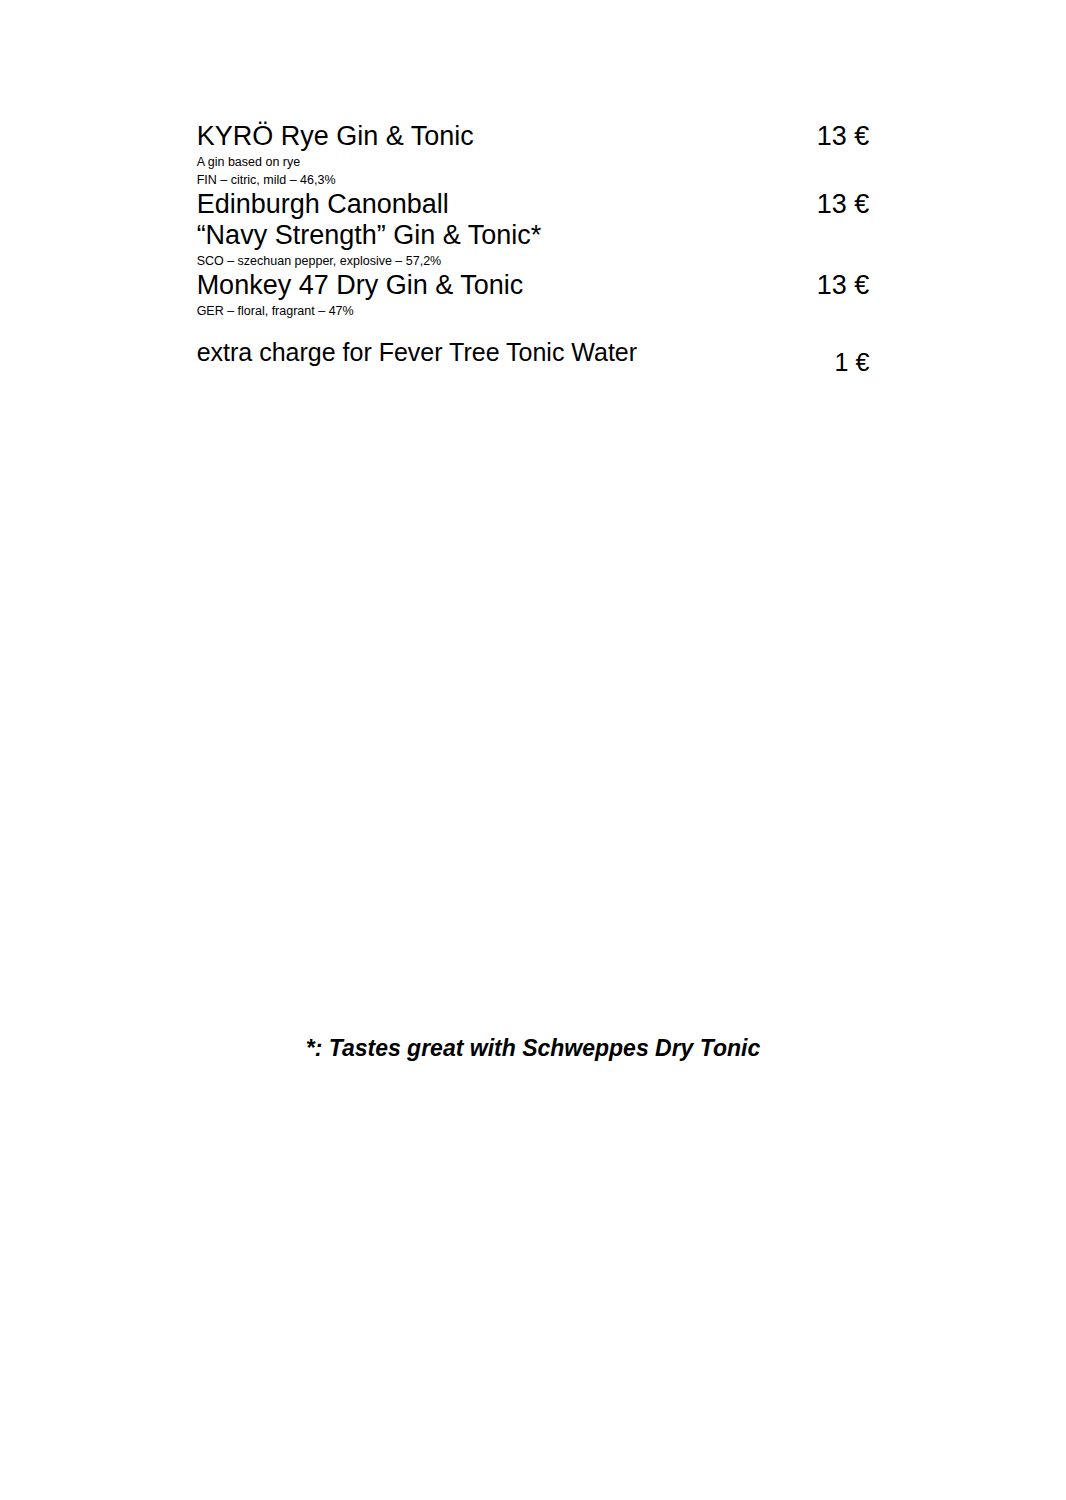| KYRÖ Rye Gin & Tonic A gin based on rye FIN – citric, mild – 46,3% | 13 € |
| Edinburgh Canonball “Navy Strength” Gin & Tonic* SCO – szechuan pepper, explosive – 57,2% | 13 € |
| Monkey 47 Dry Gin & Tonic GER – floral, fragrant – 47% | 13 € |
| extra charge for Fever Tree Tonic Water | 1 € |
*: Tastes great with Schweppes Dry Tonic